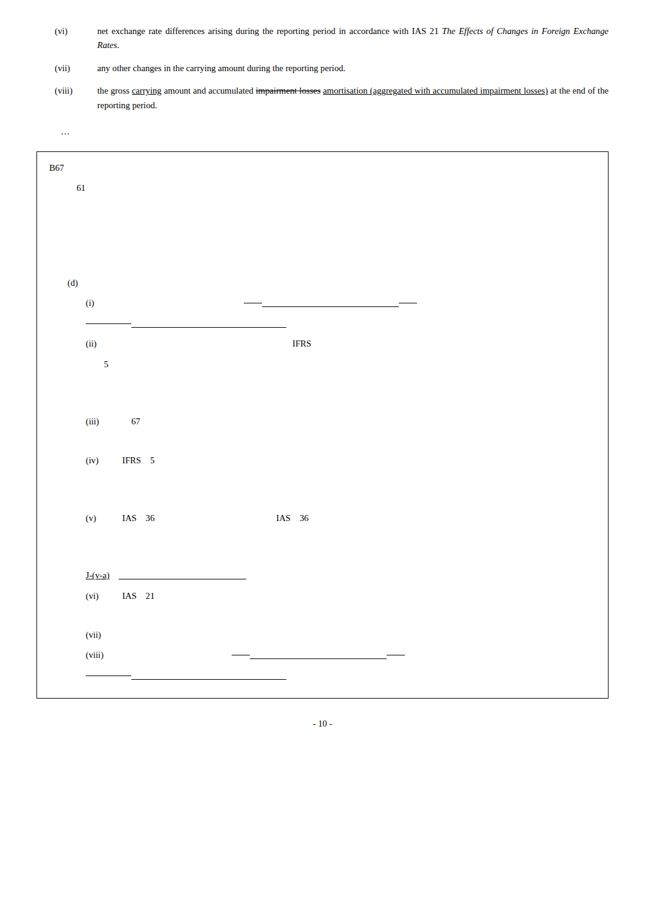(vi)
net exchange rate differences arising during the reporting period in accordance with IAS 21 The Effects of Changes in Foreign Exchange Rates.
(vii)
any other changes in the carrying amount during the reporting period.
(viii)
the gross carrying amount and accumulated impairment losses amortisation (aggregated with accumulated impairment losses) at the end of the reporting period.
…
B67
　61　
(d)
(i)
　　　　　　　　　　　　　　　　　　　
　　　　　　　　　　　　　　　　　　　　　　
(ii)
IFRS
5
(iii)
　67
(iv)
IFRS　5
(v)
IAS　36 IAS　36
J-(v-a)　　　　　　　　　　　　　　　
(vi)
IAS　21
(vii)
(viii)
　　　　　　　　　　　　　　　　　　　
　　　　　　　　　　　　　　　　　　　　　　
- 10 -